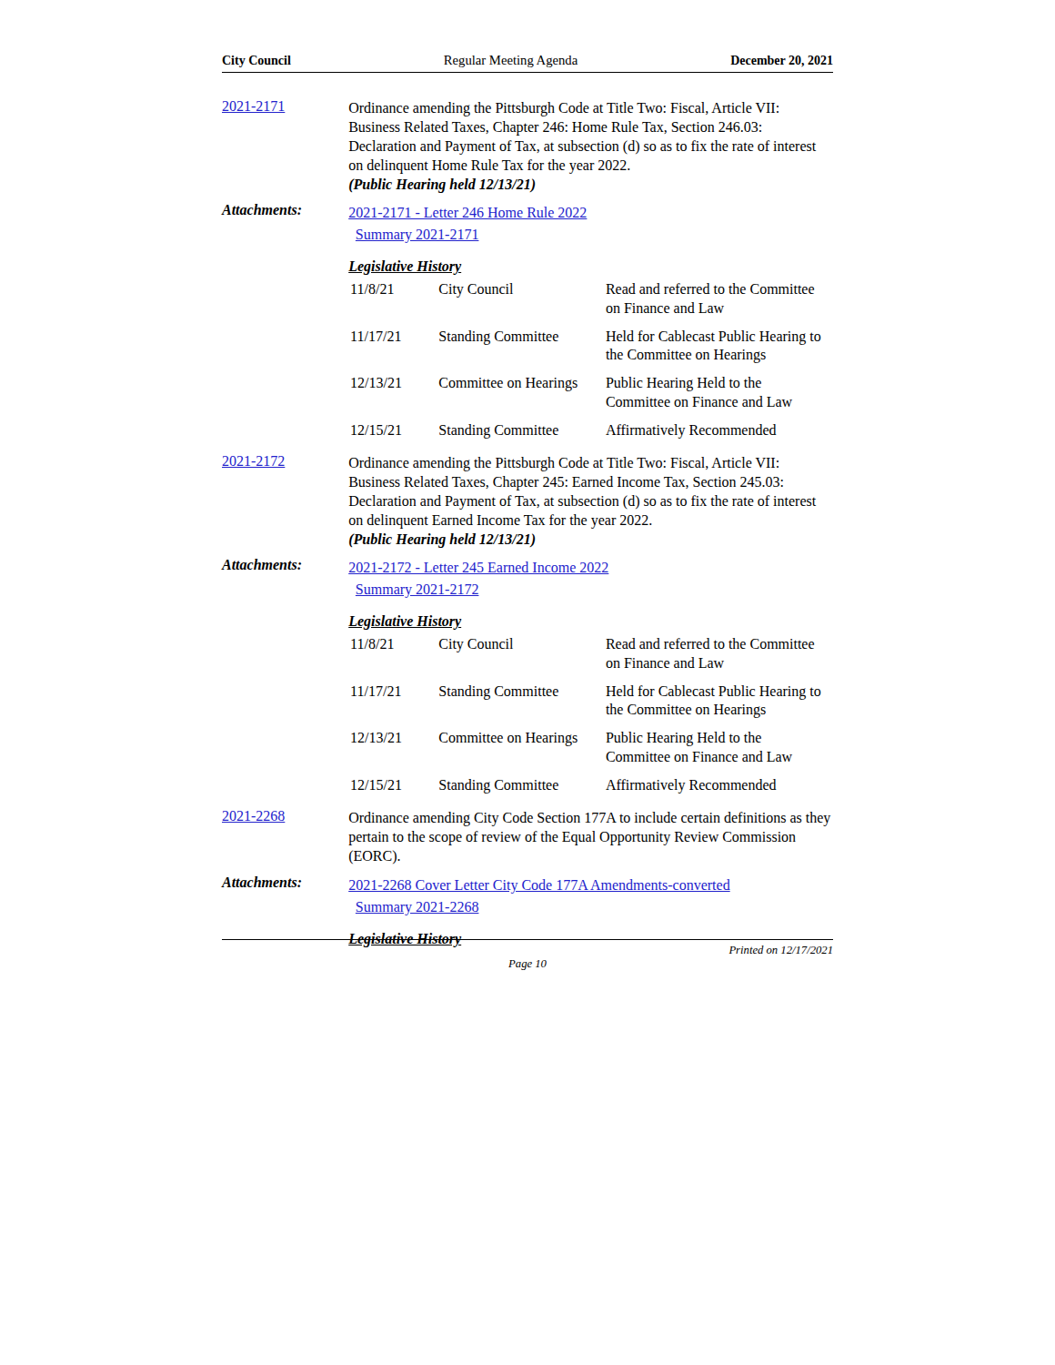City Council
Regular Meeting Agenda
December 20, 2021
2021-2171
Ordinance amending the Pittsburgh Code at Title Two: Fiscal, Article VII: Business Related Taxes, Chapter 246: Home Rule Tax, Section 246.03: Declaration and Payment of Tax, at subsection (d) so as to fix the rate of interest on delinquent Home Rule Tax for the year 2022.
(Public Hearing held 12/13/21)
Attachments:
2021-2171 - Letter 246 Home Rule 2022 Summary 2021-2171
Legislative History
| 11/8/21 | City Council | Read and referred to the Committee on Finance and Law |
| 11/17/21 | Standing Committee | Held for Cablecast Public Hearing to the Committee on Hearings |
| 12/13/21 | Committee on Hearings | Public Hearing Held to the Committee on Finance and Law |
| 12/15/21 | Standing Committee | Affirmatively Recommended |
2021-2172
Ordinance amending the Pittsburgh Code at Title Two: Fiscal, Article VII: Business Related Taxes, Chapter 245: Earned Income Tax, Section 245.03: Declaration and Payment of Tax, at subsection (d) so as to fix the rate of interest on delinquent Earned Income Tax for the year 2022.
(Public Hearing held 12/13/21)
Attachments:
2021-2172 - Letter 245 Earned Income 2022 Summary 2021-2172
Legislative History
| 11/8/21 | City Council | Read and referred to the Committee on Finance and Law |
| 11/17/21 | Standing Committee | Held for Cablecast Public Hearing to the Committee on Hearings |
| 12/13/21 | Committee on Hearings | Public Hearing Held to the Committee on Finance and Law |
| 12/15/21 | Standing Committee | Affirmatively Recommended |
2021-2268
Ordinance amending City Code Section 177A to include certain definitions as they pertain to the scope of review of the Equal Opportunity Review Commission (EORC).
Attachments:
2021-2268 Cover Letter City Code 177A Amendments-converted Summary 2021-2268
Legislative History
Printed on 12/17/2021
Page 10